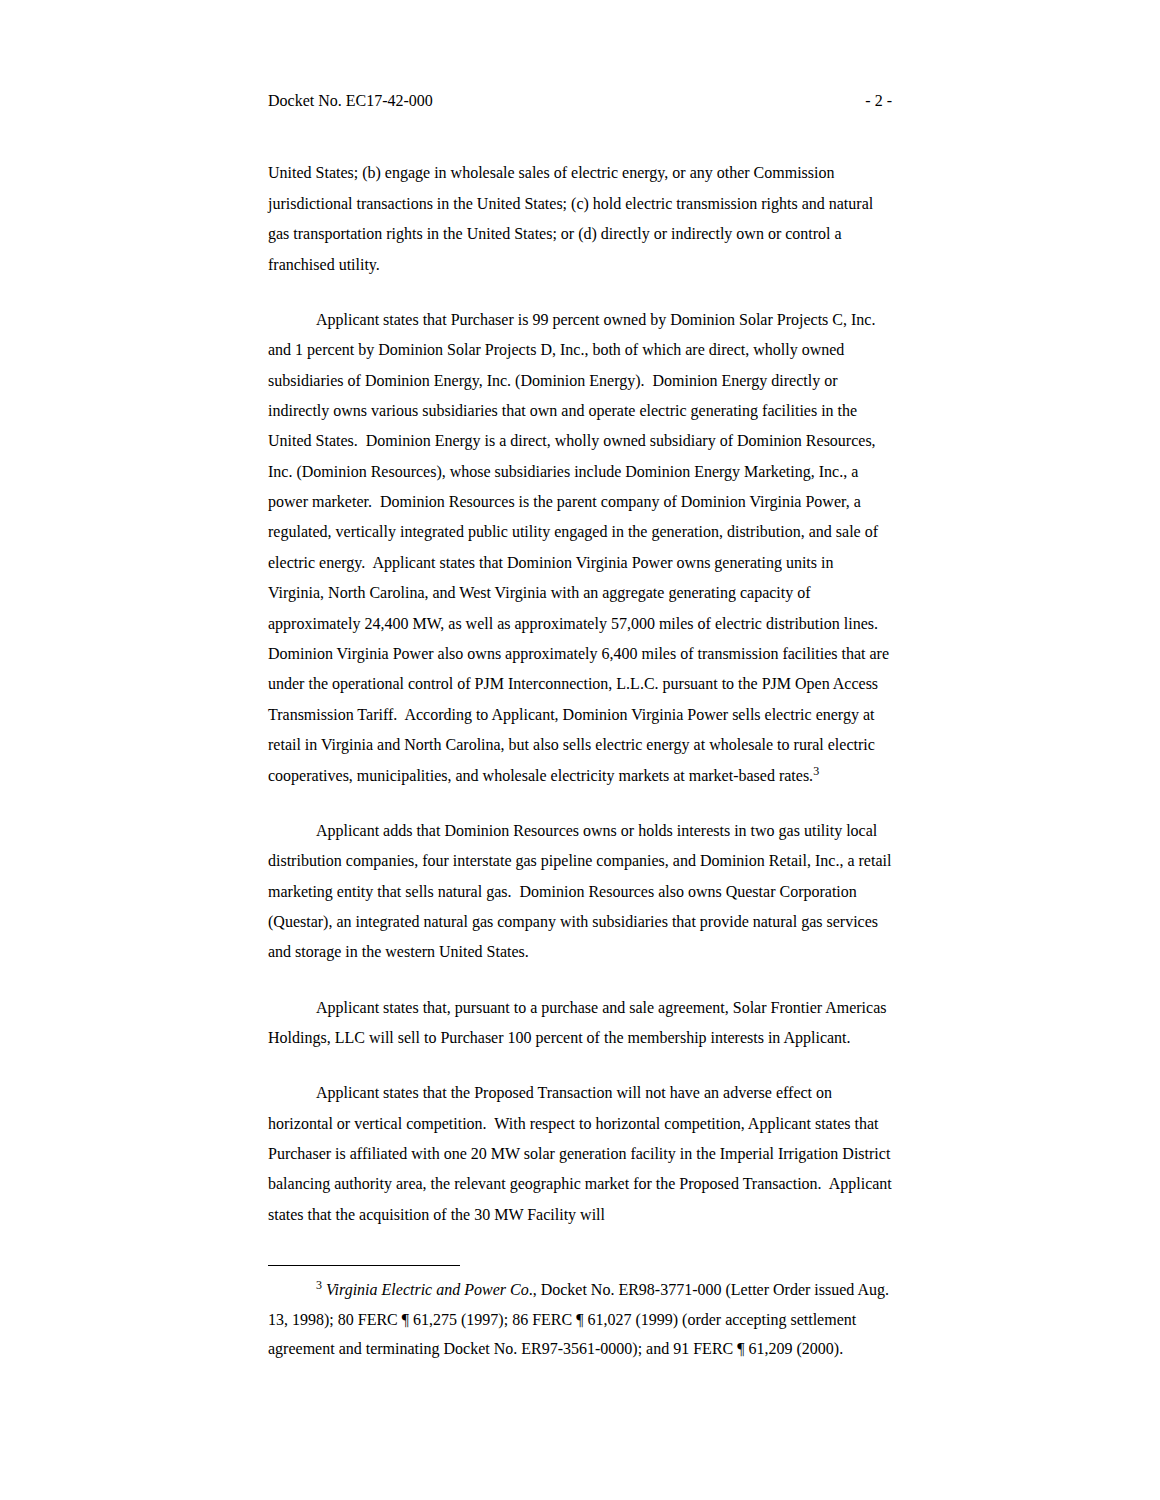Docket No. EC17-42-000
- 2 -
United States; (b) engage in wholesale sales of electric energy, or any other Commission jurisdictional transactions in the United States; (c) hold electric transmission rights and natural gas transportation rights in the United States; or (d) directly or indirectly own or control a franchised utility.
Applicant states that Purchaser is 99 percent owned by Dominion Solar Projects C, Inc. and 1 percent by Dominion Solar Projects D, Inc., both of which are direct, wholly owned subsidiaries of Dominion Energy, Inc. (Dominion Energy). Dominion Energy directly or indirectly owns various subsidiaries that own and operate electric generating facilities in the United States. Dominion Energy is a direct, wholly owned subsidiary of Dominion Resources, Inc. (Dominion Resources), whose subsidiaries include Dominion Energy Marketing, Inc., a power marketer. Dominion Resources is the parent company of Dominion Virginia Power, a regulated, vertically integrated public utility engaged in the generation, distribution, and sale of electric energy. Applicant states that Dominion Virginia Power owns generating units in Virginia, North Carolina, and West Virginia with an aggregate generating capacity of approximately 24,400 MW, as well as approximately 57,000 miles of electric distribution lines. Dominion Virginia Power also owns approximately 6,400 miles of transmission facilities that are under the operational control of PJM Interconnection, L.L.C. pursuant to the PJM Open Access Transmission Tariff. According to Applicant, Dominion Virginia Power sells electric energy at retail in Virginia and North Carolina, but also sells electric energy at wholesale to rural electric cooperatives, municipalities, and wholesale electricity markets at market-based rates.3
Applicant adds that Dominion Resources owns or holds interests in two gas utility local distribution companies, four interstate gas pipeline companies, and Dominion Retail, Inc., a retail marketing entity that sells natural gas. Dominion Resources also owns Questar Corporation (Questar), an integrated natural gas company with subsidiaries that provide natural gas services and storage in the western United States.
Applicant states that, pursuant to a purchase and sale agreement, Solar Frontier Americas Holdings, LLC will sell to Purchaser 100 percent of the membership interests in Applicant.
Applicant states that the Proposed Transaction will not have an adverse effect on horizontal or vertical competition. With respect to horizontal competition, Applicant states that Purchaser is affiliated with one 20 MW solar generation facility in the Imperial Irrigation District balancing authority area, the relevant geographic market for the Proposed Transaction. Applicant states that the acquisition of the 30 MW Facility will
3 Virginia Electric and Power Co., Docket No. ER98-3771-000 (Letter Order issued Aug. 13, 1998); 80 FERC ¶ 61,275 (1997); 86 FERC ¶ 61,027 (1999) (order accepting settlement agreement and terminating Docket No. ER97-3561-0000); and 91 FERC ¶ 61,209 (2000).